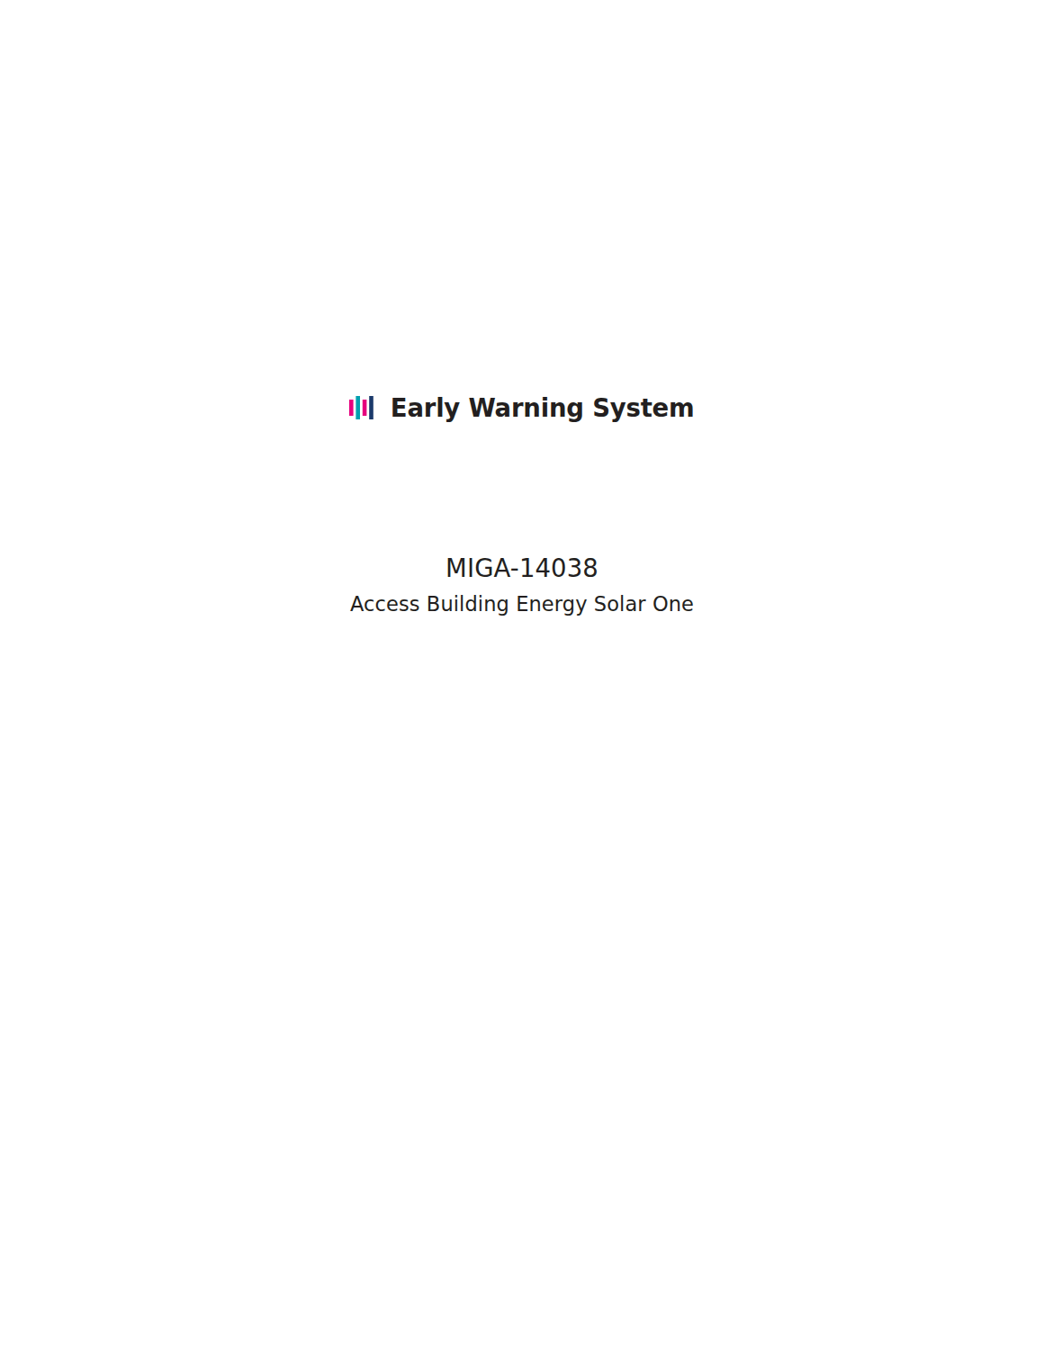Early Warning System
MIGA-14038
Access Building Energy Solar One